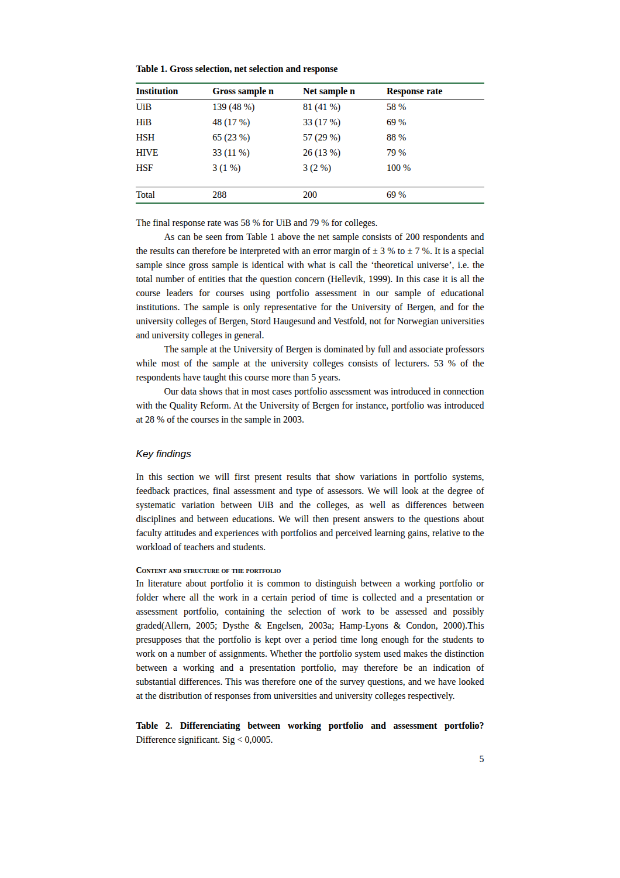Table 1. Gross selection, net selection and response
| Institution | Gross sample n | Net sample n | Response rate |
| --- | --- | --- | --- |
| UiB | 139 (48 %) | 81 (41 %) | 58 % |
| HiB | 48 (17 %) | 33 (17 %) | 69 % |
| HSH | 65 (23 %) | 57 (29 %) | 88 % |
| HIVE | 33 (11 %) | 26 (13 %) | 79 % |
| HSF | 3 (1 %) | 3 (2 %) | 100 % |
| Total | 288 | 200 | 69 % |
The final response rate was 58 % for UiB and 79 % for colleges.
As can be seen from Table 1 above the net sample consists of 200 respondents and the results can therefore be interpreted with an error margin of ± 3 % to ± 7 %. It is a special sample since gross sample is identical with what is call the ‘theoretical universe’, i.e. the total number of entities that the question concern (Hellevik, 1999). In this case it is all the course leaders for courses using portfolio assessment in our sample of educational institutions. The sample is only representative for the University of Bergen, and for the university colleges of Bergen, Stord Haugesund and Vestfold, not for Norwegian universities and university colleges in general.
The sample at the University of Bergen is dominated by full and associate professors while most of the sample at the university colleges consists of lecturers. 53 % of the respondents have taught this course more than 5 years.
Our data shows that in most cases portfolio assessment was introduced in connection with the Quality Reform. At the University of Bergen for instance, portfolio was introduced at 28 % of the courses in the sample in 2003.
Key findings
In this section we will first present results that show variations in portfolio systems, feedback practices, final assessment and type of assessors. We will look at the degree of systematic variation between UiB and the colleges, as well as differences between disciplines and between educations. We will then present answers to the questions about faculty attitudes and experiences with portfolios and perceived learning gains, relative to the workload of teachers and students.
Content and structure of the portfolio
In literature about portfolio it is common to distinguish between a working portfolio or folder where all the work in a certain period of time is collected and a presentation or assessment portfolio, containing the selection of work to be assessed and possibly graded(Allern, 2005; Dysthe & Engelsen, 2003a; Hamp-Lyons & Condon, 2000).This presupposes that the portfolio is kept over a period time long enough for the students to work on a number of assignments. Whether the portfolio system used makes the distinction between a working and a presentation portfolio, may therefore be an indication of substantial differences. This was therefore one of the survey questions, and we have looked at the distribution of responses from universities and university colleges respectively.
Table 2. Differenciating between working portfolio and assessment portfolio? Difference significant. Sig < 0,0005.
5